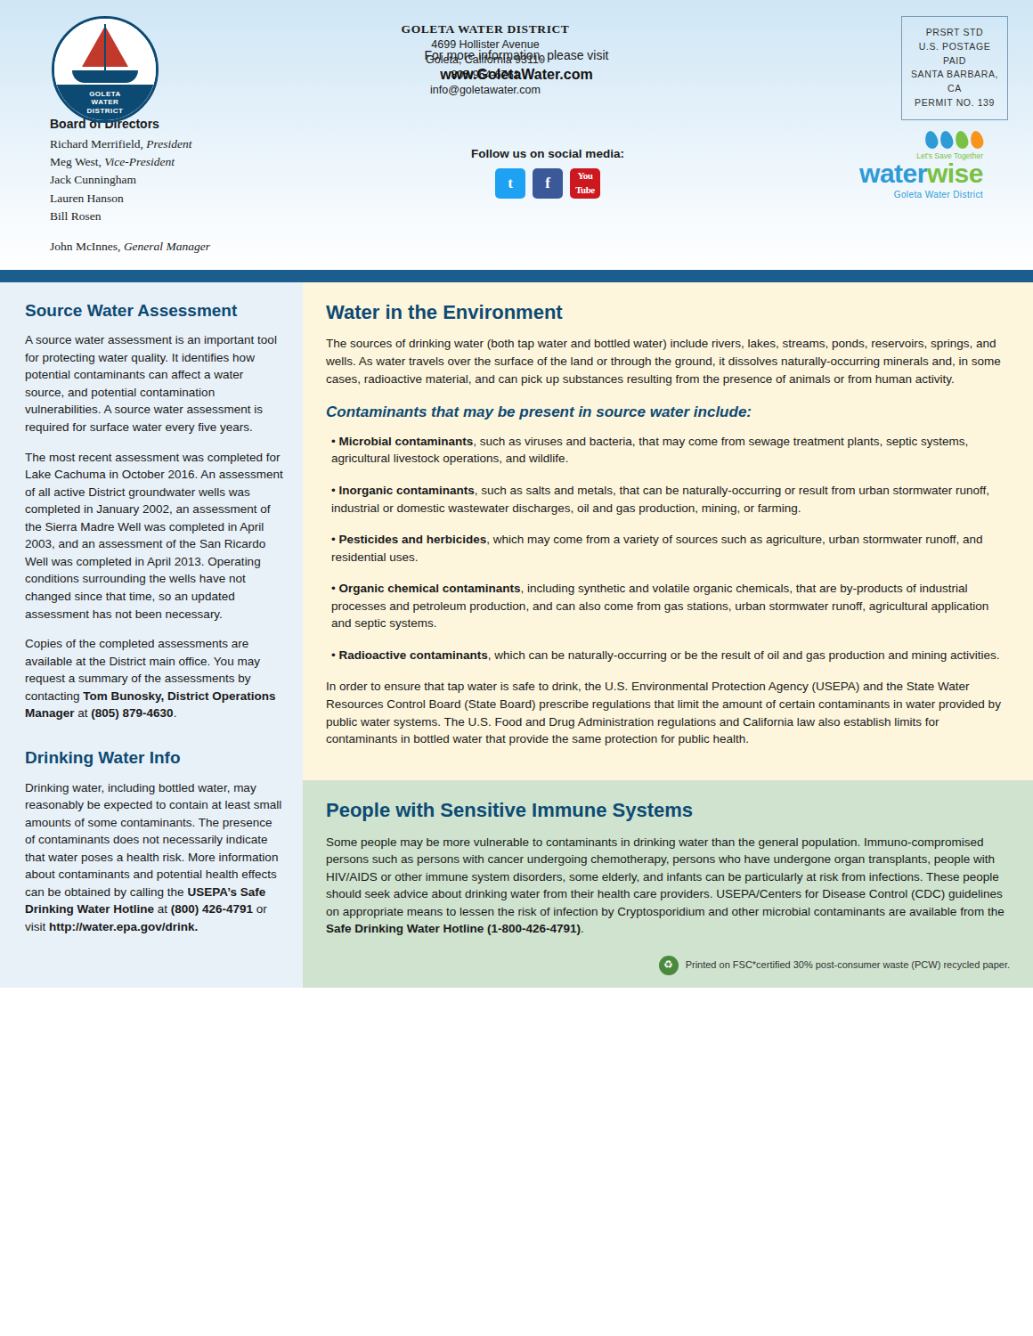GOLETA WATER DISTRICT
GOLETA WATER DISTRICT
4699 Hollister Avenue
Goleta, California 93110
805/964-6761
info@goletawater.com
PRSRT STD
U.S. POSTAGE
PAID
SANTA BARBARA, CA
PERMIT NO. 139
For more information, please visit
www.GoletaWater.com
Board of Directors
Richard Merrifield, President
Meg West, Vice-President
Jack Cunningham
Lauren Hanson
Bill Rosen
John McInnes, General Manager
Follow us on social media:
t
f
You
Tube
Let's Save Together
water wise
Goleta Water District
Source Water Assessment
A source water assessment is an important tool for protecting water quality. It identifies how potential contaminants can affect a water source, and potential contamination vulnerabilities. A source water assessment is required for surface water every five years.
The most recent assessment was completed for Lake Cachuma in October 2016. An assessment of all active District groundwater wells was completed in January 2002, an assessment of the Sierra Madre Well was completed in April 2003, and an assessment of the San Ricardo Well was completed in April 2013. Operating conditions surrounding the wells have not changed since that time, so an updated assessment has not been necessary.
Copies of the completed assessments are available at the District main office. You may request a summary of the assessments by contacting Tom Bunosky, District Operations Manager at (805) 879-4630.
Drinking Water Info
Drinking water, including bottled water, may reasonably be expected to contain at least small amounts of some contaminants. The presence of contaminants does not necessarily indicate that water poses a health risk. More information about contaminants and potential health effects can be obtained by calling the USEPA’s Safe Drinking Water Hotline at (800) 426-4791 or visit http://water.epa.gov/drink.
Water in the Environment
The sources of drinking water (both tap water and bottled water) include rivers, lakes, streams, ponds, reservoirs, springs, and wells. As water travels over the surface of the land or through the ground, it dissolves naturally-occurring minerals and, in some cases, radioactive material, and can pick up substances resulting from the presence of animals or from human activity.
Contaminants that may be present in source water include:
• Microbial contaminants, such as viruses and bacteria, that may come from sewage treatment plants, septic systems, agricultural livestock operations, and wildlife.
• Inorganic contaminants, such as salts and metals, that can be naturally-occurring or result from urban stormwater runoff, industrial or domestic wastewater discharges, oil and gas production, mining, or farming.
• Pesticides and herbicides, which may come from a variety of sources such as agriculture, urban stormwater runoff, and residential uses.
• Organic chemical contaminants, including synthetic and volatile organic chemicals, that are by-products of industrial processes and petroleum production, and can also come from gas stations, urban stormwater runoff, agricultural application and septic systems.
• Radioactive contaminants, which can be naturally-occurring or be the result of oil and gas production and mining activities.
In order to ensure that tap water is safe to drink, the U.S. Environmental Protection Agency (USEPA) and the State Water Resources Control Board (State Board) prescribe regulations that limit the amount of certain contaminants in water provided by public water systems. The U.S. Food and Drug Administration regulations and California law also establish limits for contaminants in bottled water that provide the same protection for public health.
People with Sensitive Immune Systems
Some people may be more vulnerable to contaminants in drinking water than the general population. Immuno-compromised persons such as persons with cancer undergoing chemotherapy, persons who have undergone organ transplants, people with HIV/AIDS or other immune system disorders, some elderly, and infants can be particularly at risk from infections. These people should seek advice about drinking water from their health care providers. USEPA/Centers for Disease Control (CDC) guidelines on appropriate means to lessen the risk of infection by Cryptosporidium and other microbial contaminants are available from the Safe Drinking Water Hotline (1-800-426-4791).
♻
Printed on FSC*certified 30% post-consumer waste (PCW) recycled paper.